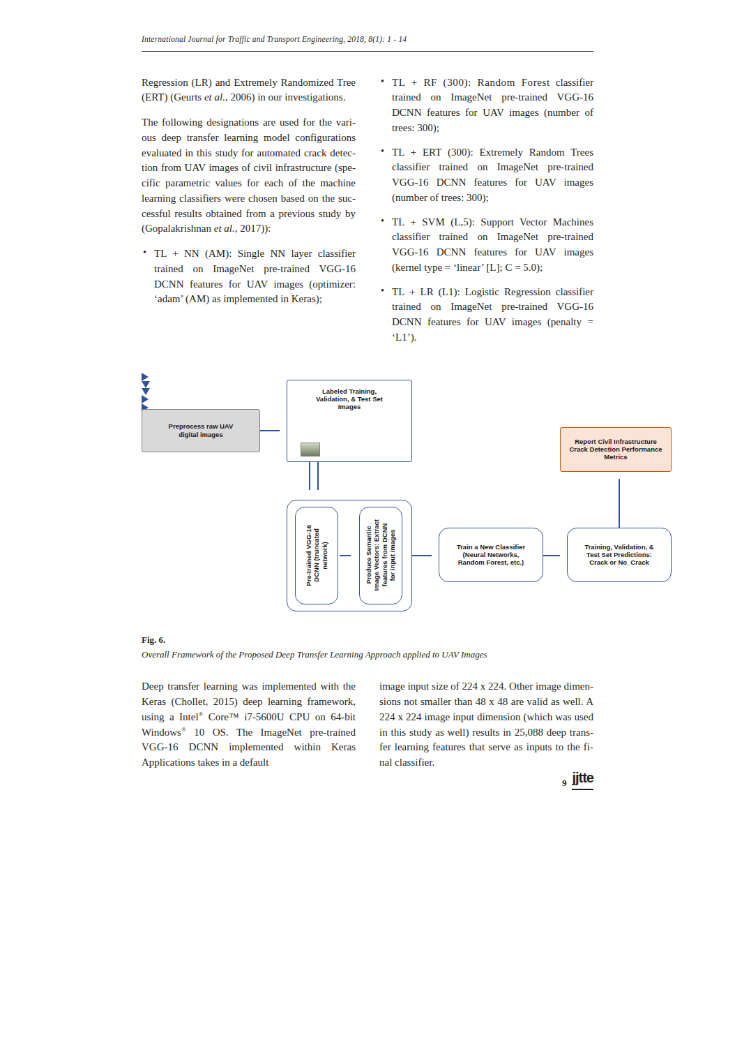International Journal for Traffic and Transport Engineering, 2018, 8(1): 1 - 14
Regression (LR) and Extremely Randomized Tree (ERT) (Geurts et al., 2006) in our investigations.
The following designations are used for the various deep transfer learning model configurations evaluated in this study for automated crack detection from UAV images of civil infrastructure (specific parametric values for each of the machine learning classifiers were chosen based on the successful results obtained from a previous study by (Gopalakrishnan et al., 2017)):
TL + NN (AM): Single NN layer classifier trained on ImageNet pre-trained VGG-16 DCNN features for UAV images (optimizer: ‘adam’ (AM) as implemented in Keras);
TL + RF (300): Random Forest classifier trained on ImageNet pre-trained VGG-16 DCNN features for UAV images (number of trees: 300);
TL + ERT (300): Extremely Random Trees classifier trained on ImageNet pre-trained VGG-16 DCNN features for UAV images (number of trees: 300);
TL + SVM (L,5): Support Vector Machines classifier trained on ImageNet pre-trained VGG-16 DCNN features for UAV images (kernel type = ‘linear’ [L]; C = 5.0);
TL + LR (L1): Logistic Regression classifier trained on ImageNet pre-trained VGG-16 DCNN features for UAV images (penalty = ‘L1’).
Preprocess raw UAV
digital images
Labeled Training,
Validation, & Test Set
Images
Pre-trained VGG-16
DCNN (truncated
network)
Produce Semantic
Image Vectors: Extract
features from DCNN
for input images
Train a New Classifier
(Neural Networks,
Random Forest, etc.)
Training, Validation, &
Test Set Predictions:
Crack or No_Crack
Report Civil Infrastructure
Crack Detection Performance
Metrics
Fig. 6. Overall Framework of the Proposed Deep Transfer Learning Approach applied to UAV Images
Deep transfer learning was implemented with the Keras (Chollet, 2015) deep learning framework, using a Intel® Core™ i7-5600U CPU on 64-bit Windows® 10 OS. The ImageNet pre-trained VGG-16 DCNN implemented within Keras Applications takes in a default
image input size of 224 x 224. Other image dimensions not smaller than 48 x 48 are valid as well. A 224 x 224 image input dimension (which was used in this study as well) results in 25,088 deep transfer learning features that serve as inputs to the final classifier.
9 jjtte